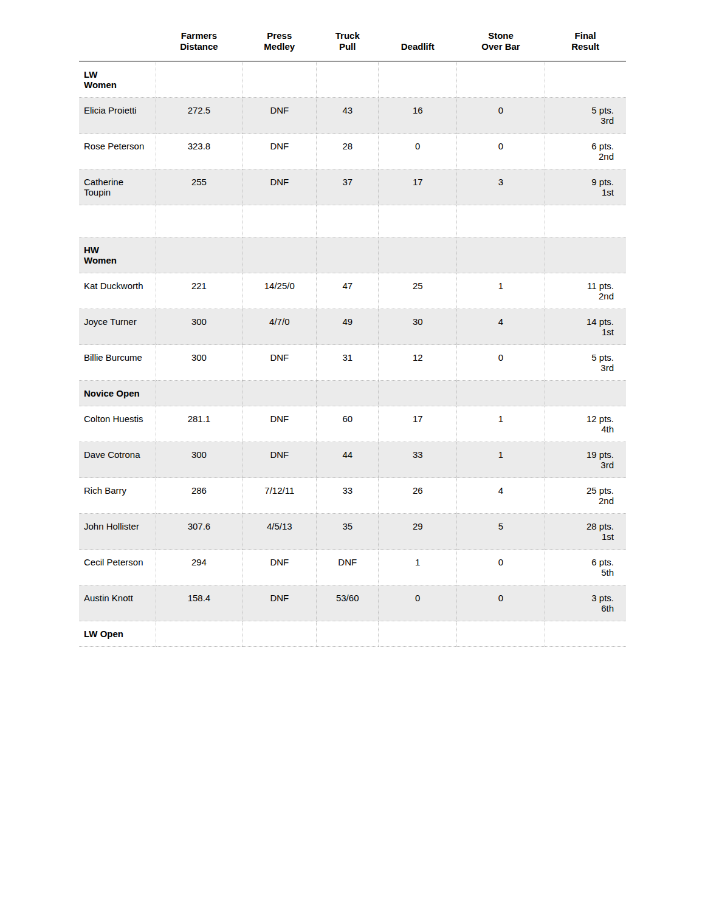| | Farmers Distance | Press Medley | Truck Pull | Deadlift | Stone Over Bar | Final Result |
| --- | --- | --- | --- | --- | --- | --- |
| LW Women | | | | | | |
| Elicia Proietti | 272.5 | DNF | 43 | 16 | 0 | 5 pts. 3rd |
| Rose Peterson | 323.8 | DNF | 28 | 0 | 0 | 6 pts. 2nd |
| Catherine Toupin | 255 | DNF | 37 | 17 | 3 | 9 pts. 1st |
| HW Women | | | | | | |
| Kat Duckworth | 221 | 14/25/0 | 47 | 25 | 1 | 11 pts. 2nd |
| Joyce Turner | 300 | 4/7/0 | 49 | 30 | 4 | 14 pts. 1st |
| Billie Burcume | 300 | DNF | 31 | 12 | 0 | 5 pts. 3rd |
| Novice Open | | | | | | |
| Colton Huestis | 281.1 | DNF | 60 | 17 | 1 | 12 pts. 4th |
| Dave Cotrona | 300 | DNF | 44 | 33 | 1 | 19 pts. 3rd |
| Rich Barry | 286 | 7/12/11 | 33 | 26 | 4 | 25 pts. 2nd |
| John Hollister | 307.6 | 4/5/13 | 35 | 29 | 5 | 28 pts. 1st |
| Cecil Peterson | 294 | DNF | DNF | 1 | 0 | 6 pts. 5th |
| Austin Knott | 158.4 | DNF | 53/60 | 0 | 0 | 3 pts. 6th |
| LW Open | | | | | | |